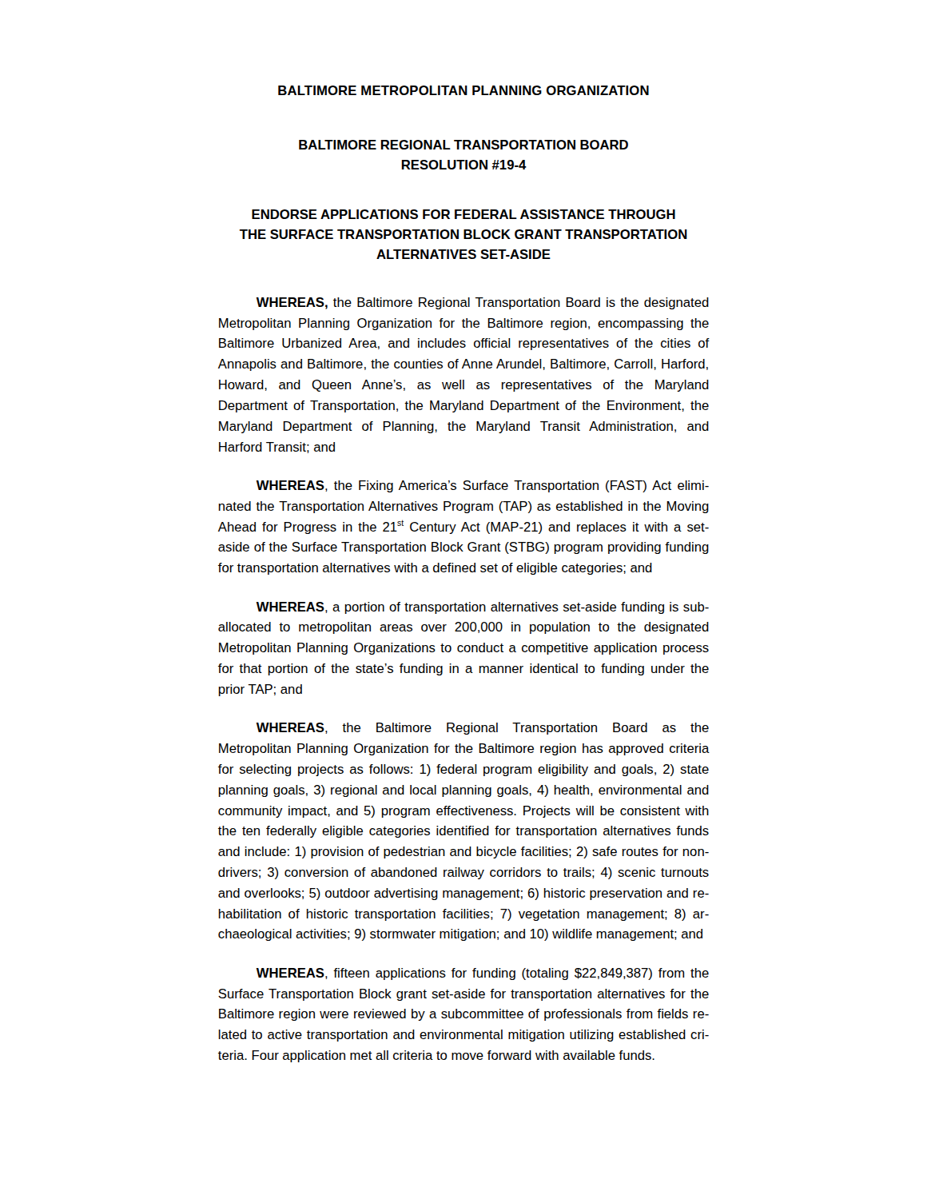BALTIMORE METROPOLITAN PLANNING ORGANIZATION
BALTIMORE REGIONAL TRANSPORTATION BOARD
RESOLUTION #19-4
ENDORSE APPLICATIONS FOR FEDERAL ASSISTANCE THROUGH
THE SURFACE TRANSPORTATION BLOCK GRANT TRANSPORTATION ALTERNATIVES SET-ASIDE
WHEREAS, the Baltimore Regional Transportation Board is the designated Metropolitan Planning Organization for the Baltimore region, encompassing the Baltimore Urbanized Area, and includes official representatives of the cities of Annapolis and Baltimore, the counties of Anne Arundel, Baltimore, Carroll, Harford, Howard, and Queen Anne’s, as well as representatives of the Maryland Department of Transportation, the Maryland Department of the Environment, the Maryland Department of Planning, the Maryland Transit Administration, and Harford Transit; and
WHEREAS, the Fixing America’s Surface Transportation (FAST) Act eliminated the Transportation Alternatives Program (TAP) as established in the Moving Ahead for Progress in the 21st Century Act (MAP-21) and replaces it with a set-aside of the Surface Transportation Block Grant (STBG) program providing funding for transportation alternatives with a defined set of eligible categories; and
WHEREAS, a portion of transportation alternatives set-aside funding is suballocated to metropolitan areas over 200,000 in population to the designated Metropolitan Planning Organizations to conduct a competitive application process for that portion of the state’s funding in a manner identical to funding under the prior TAP; and
WHEREAS, the Baltimore Regional Transportation Board as the Metropolitan Planning Organization for the Baltimore region has approved criteria for selecting projects as follows: 1) federal program eligibility and goals, 2) state planning goals, 3) regional and local planning goals, 4) health, environmental and community impact, and 5) program effectiveness. Projects will be consistent with the ten federally eligible categories identified for transportation alternatives funds and include: 1) provision of pedestrian and bicycle facilities; 2) safe routes for non-drivers; 3) conversion of abandoned railway corridors to trails; 4) scenic turnouts and overlooks; 5) outdoor advertising management; 6) historic preservation and rehabilitation of historic transportation facilities; 7) vegetation management; 8) archaeological activities; 9) stormwater mitigation; and 10) wildlife management; and
WHEREAS, fifteen applications for funding (totaling $22,849,387) from the Surface Transportation Block grant set-aside for transportation alternatives for the Baltimore region were reviewed by a subcommittee of professionals from fields related to active transportation and environmental mitigation utilizing established criteria. Four application met all criteria to move forward with available funds.